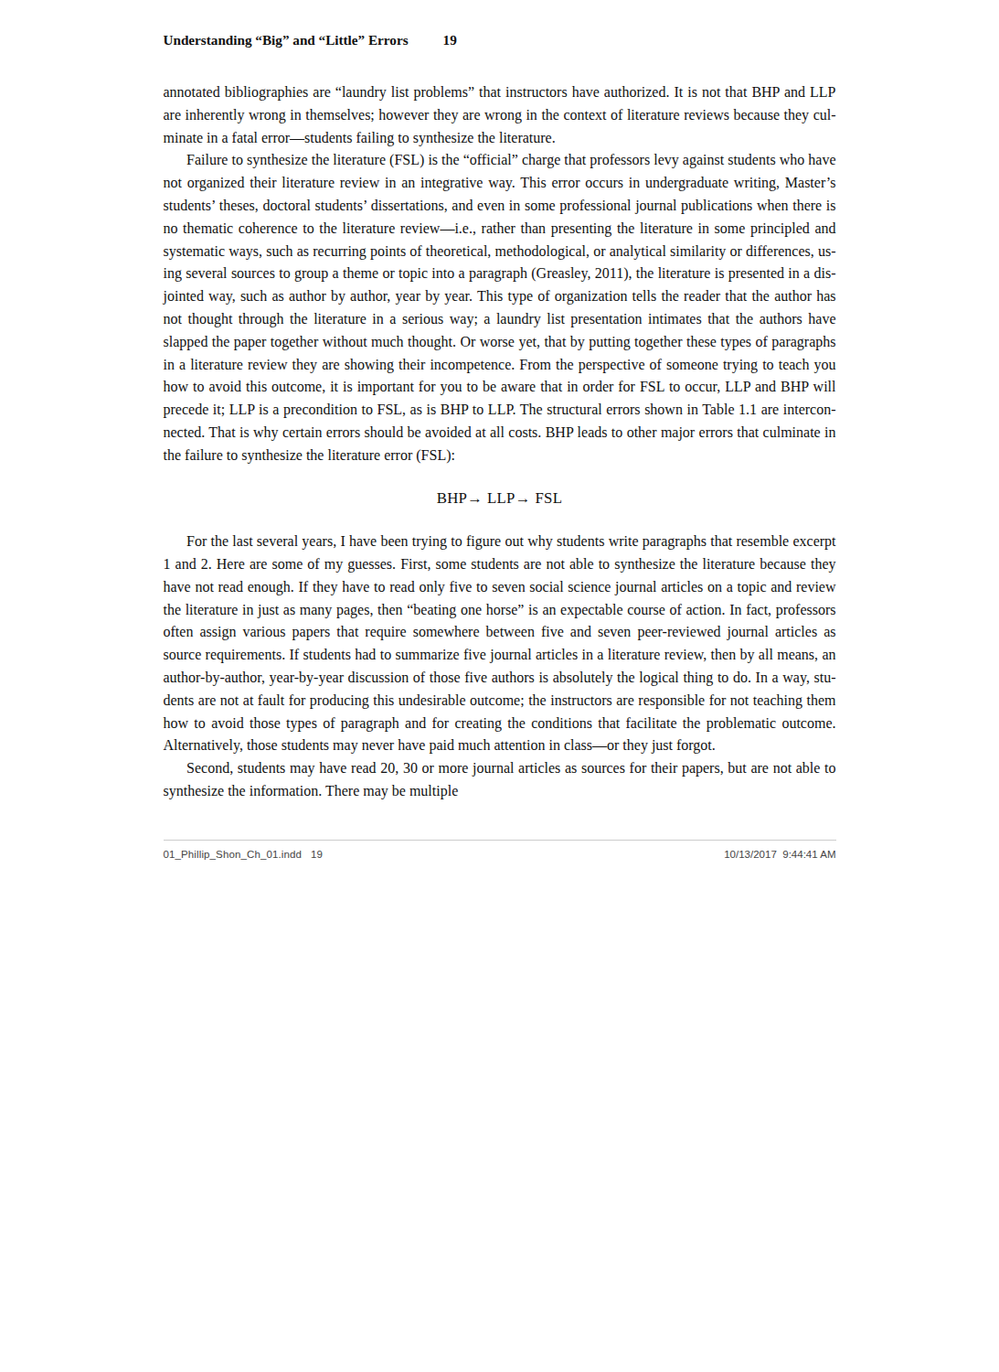Understanding “Big” and “Little” Errors 19
annotated bibliographies are “laundry list problems” that instructors have authorized. It is not that BHP and LLP are inherently wrong in themselves; however they are wrong in the context of literature reviews because they culminate in a fatal error—students failing to synthesize the literature.
Failure to synthesize the literature (FSL) is the “official” charge that professors levy against students who have not organized their literature review in an integrative way. This error occurs in undergraduate writing, Master’s students’ theses, doctoral students’ dissertations, and even in some professional journal publications when there is no thematic coherence to the literature review—i.e., rather than presenting the literature in some principled and systematic ways, such as recurring points of theoretical, methodological, or analytical similarity or differences, using several sources to group a theme or topic into a paragraph (Greasley, 2011), the literature is presented in a disjointed way, such as author by author, year by year. This type of organization tells the reader that the author has not thought through the literature in a serious way; a laundry list presentation intimates that the authors have slapped the paper together without much thought. Or worse yet, that by putting together these types of paragraphs in a literature review they are showing their incompetence. From the perspective of someone trying to teach you how to avoid this outcome, it is important for you to be aware that in order for FSL to occur, LLP and BHP will precede it; LLP is a precondition to FSL, as is BHP to LLP. The structural errors shown in Table 1.1 are interconnected. That is why certain errors should be avoided at all costs. BHP leads to other major errors that culminate in the failure to synthesize the literature error (FSL):
BHP→ LLP→ FSL
For the last several years, I have been trying to figure out why students write paragraphs that resemble excerpt 1 and 2. Here are some of my guesses. First, some students are not able to synthesize the literature because they have not read enough. If they have to read only five to seven social science journal articles on a topic and review the literature in just as many pages, then “beating one horse” is an expectable course of action. In fact, professors often assign various papers that require somewhere between five and seven peer-reviewed journal articles as source requirements. If students had to summarize five journal articles in a literature review, then by all means, an author-by-author, year-by-year discussion of those five authors is absolutely the logical thing to do. In a way, students are not at fault for producing this undesirable outcome; the instructors are responsible for not teaching them how to avoid those types of paragraph and for creating the conditions that facilitate the problematic outcome. Alternatively, those students may never have paid much attention in class—or they just forgot.
Second, students may have read 20, 30 or more journal articles as sources for their papers, but are not able to synthesize the information. There may be multiple
01_Phillip_Shon_Ch_01.indd 19 10/13/2017 9:44:41 AM